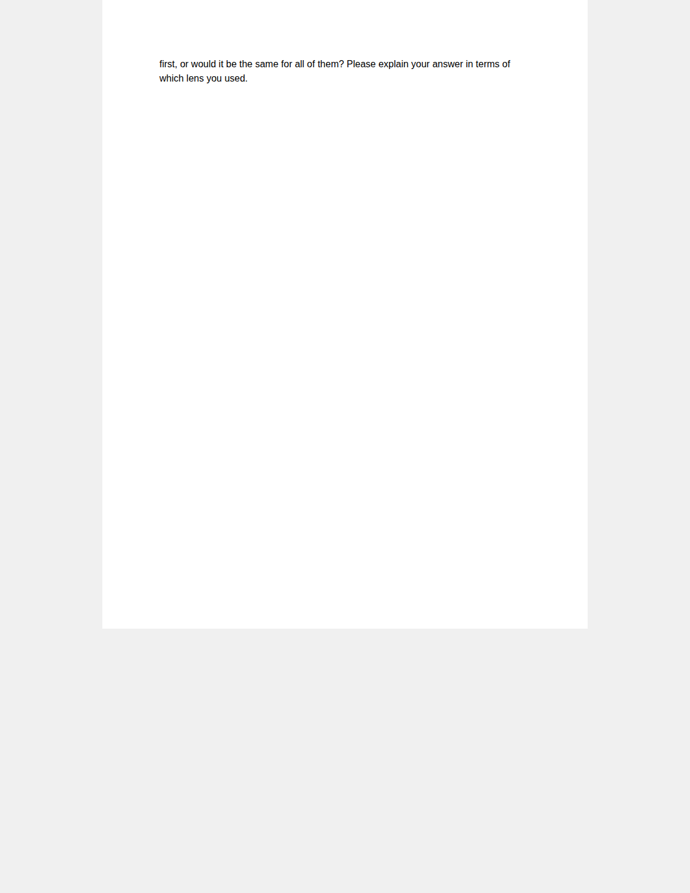first, or would it be the same for all of them? Please explain your answer in terms of which lens you used.